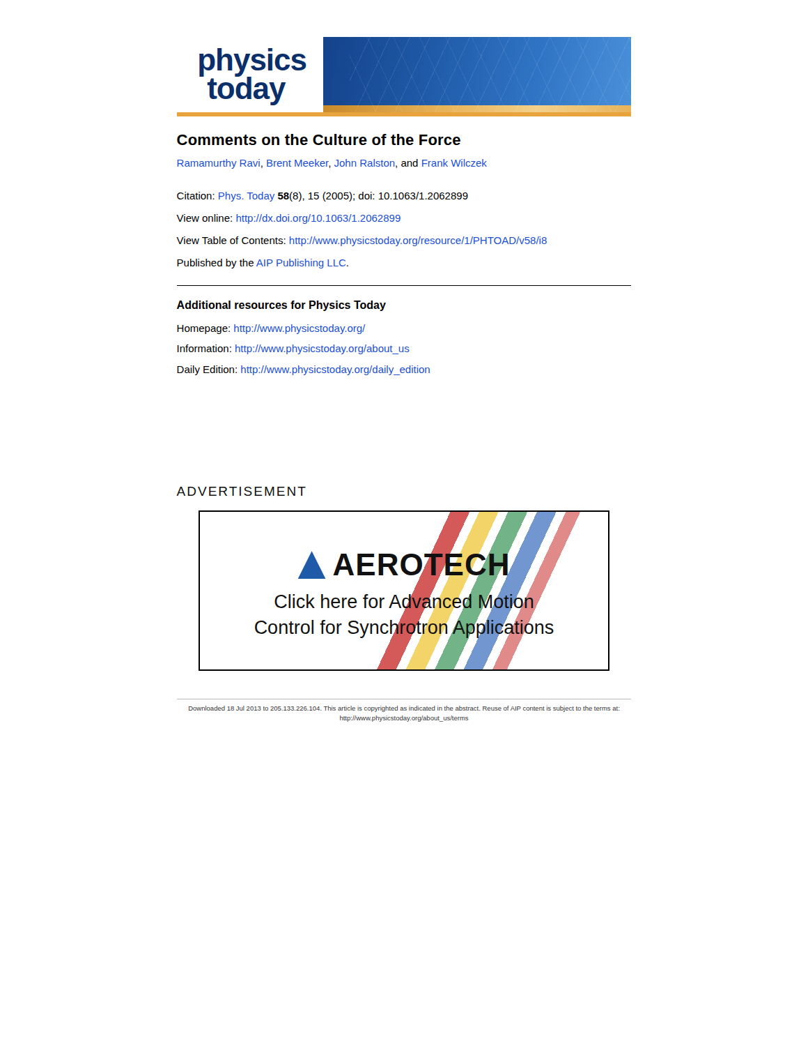physics today
Comments on the Culture of the Force
Ramamurthy Ravi, Brent Meeker, John Ralston, and Frank Wilczek
Citation: Phys. Today 58(8), 15 (2005); doi: 10.1063/1.2062899
View online: http://dx.doi.org/10.1063/1.2062899
View Table of Contents: http://www.physicstoday.org/resource/1/PHTOAD/v58/i8
Published by the AIP Publishing LLC.
Additional resources for Physics Today
Homepage: http://www.physicstoday.org/
Information: http://www.physicstoday.org/about_us
Daily Edition: http://www.physicstoday.org/daily_edition
ADVERTISEMENT
AEROTECH
Click here for Advanced Motion
Control for Synchrotron Applications
Downloaded 18 Jul 2013 to 205.133.226.104. This article is copyrighted as indicated in the abstract. Reuse of AIP content is subject to the terms at: http://www.physicstoday.org/about_us/terms